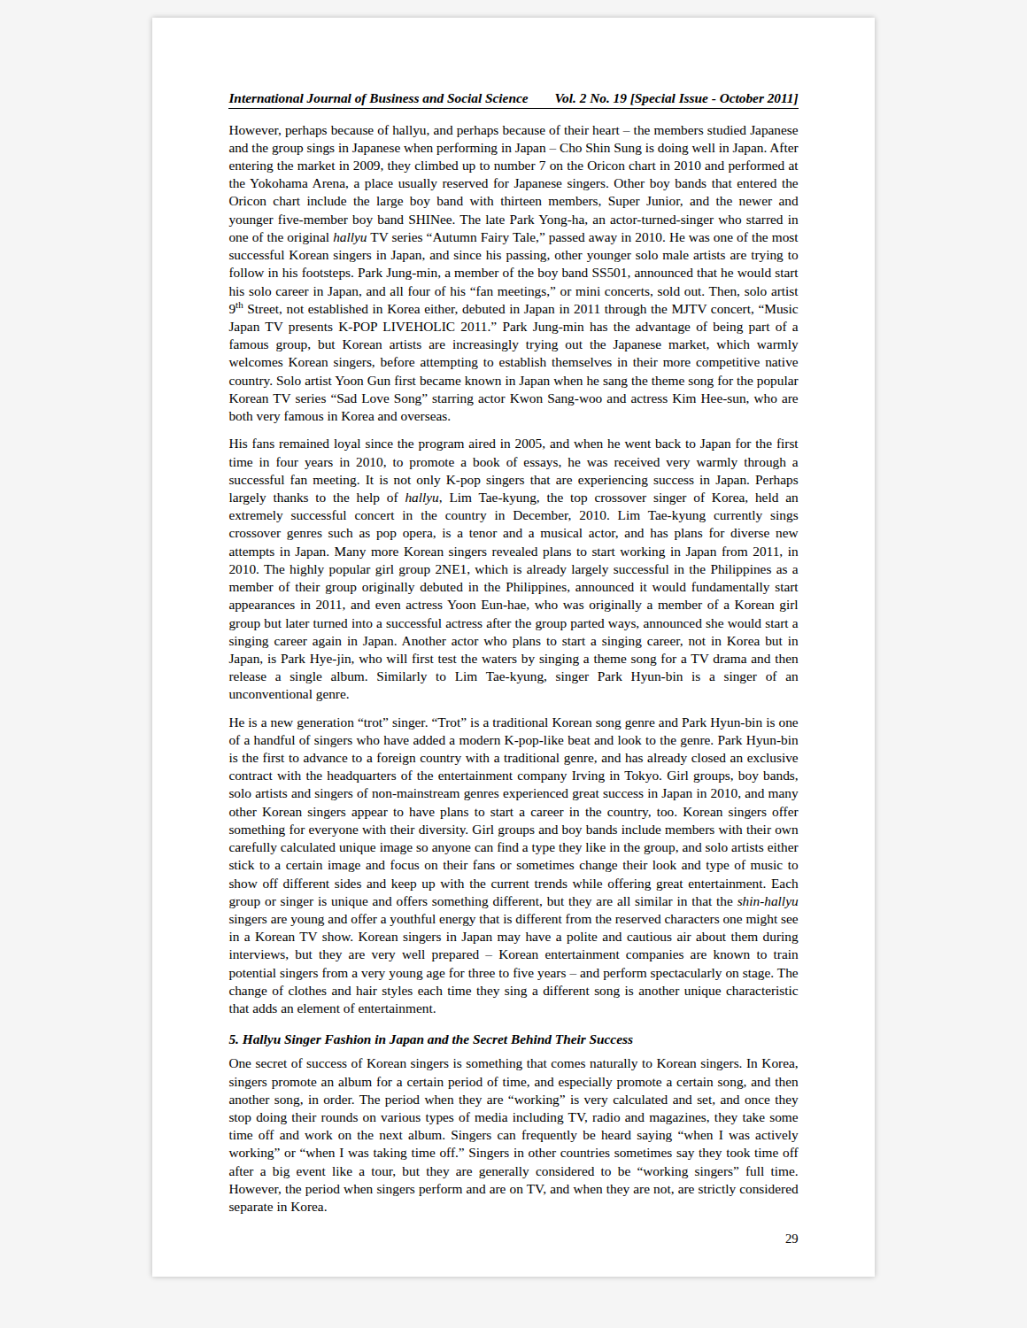International Journal of Business and Social Science
Vol. 2 No. 19 [Special Issue - October 2011]
However, perhaps because of hallyu, and perhaps because of their heart – the members studied Japanese and the group sings in Japanese when performing in Japan – Cho Shin Sung is doing well in Japan. After entering the market in 2009, they climbed up to number 7 on the Oricon chart in 2010 and performed at the Yokohama Arena, a place usually reserved for Japanese singers. Other boy bands that entered the Oricon chart include the large boy band with thirteen members, Super Junior, and the newer and younger five-member boy band SHINee. The late Park Yong-ha, an actor-turned-singer who starred in one of the original hallyu TV series “Autumn Fairy Tale,” passed away in 2010. He was one of the most successful Korean singers in Japan, and since his passing, other younger solo male artists are trying to follow in his footsteps. Park Jung-min, a member of the boy band SS501, announced that he would start his solo career in Japan, and all four of his “fan meetings,” or mini concerts, sold out. Then, solo artist 9th Street, not established in Korea either, debuted in Japan in 2011 through the MJTV concert, “Music Japan TV presents K-POP LIVEHOLIC 2011.” Park Jung-min has the advantage of being part of a famous group, but Korean artists are increasingly trying out the Japanese market, which warmly welcomes Korean singers, before attempting to establish themselves in their more competitive native country. Solo artist Yoon Gun first became known in Japan when he sang the theme song for the popular Korean TV series “Sad Love Song” starring actor Kwon Sang-woo and actress Kim Hee-sun, who are both very famous in Korea and overseas.
His fans remained loyal since the program aired in 2005, and when he went back to Japan for the first time in four years in 2010, to promote a book of essays, he was received very warmly through a successful fan meeting. It is not only K-pop singers that are experiencing success in Japan. Perhaps largely thanks to the help of hallyu, Lim Tae-kyung, the top crossover singer of Korea, held an extremely successful concert in the country in December, 2010. Lim Tae-kyung currently sings crossover genres such as pop opera, is a tenor and a musical actor, and has plans for diverse new attempts in Japan. Many more Korean singers revealed plans to start working in Japan from 2011, in 2010. The highly popular girl group 2NE1, which is already largely successful in the Philippines as a member of their group originally debuted in the Philippines, announced it would fundamentally start appearances in 2011, and even actress Yoon Eun-hae, who was originally a member of a Korean girl group but later turned into a successful actress after the group parted ways, announced she would start a singing career again in Japan. Another actor who plans to start a singing career, not in Korea but in Japan, is Park Hye-jin, who will first test the waters by singing a theme song for a TV drama and then release a single album. Similarly to Lim Tae-kyung, singer Park Hyun-bin is a singer of an unconventional genre.
He is a new generation “trot” singer. “Trot” is a traditional Korean song genre and Park Hyun-bin is one of a handful of singers who have added a modern K-pop-like beat and look to the genre. Park Hyun-bin is the first to advance to a foreign country with a traditional genre, and has already closed an exclusive contract with the headquarters of the entertainment company Irving in Tokyo. Girl groups, boy bands, solo artists and singers of non-mainstream genres experienced great success in Japan in 2010, and many other Korean singers appear to have plans to start a career in the country, too. Korean singers offer something for everyone with their diversity. Girl groups and boy bands include members with their own carefully calculated unique image so anyone can find a type they like in the group, and solo artists either stick to a certain image and focus on their fans or sometimes change their look and type of music to show off different sides and keep up with the current trends while offering great entertainment. Each group or singer is unique and offers something different, but they are all similar in that the shin-hallyu singers are young and offer a youthful energy that is different from the reserved characters one might see in a Korean TV show. Korean singers in Japan may have a polite and cautious air about them during interviews, but they are very well prepared – Korean entertainment companies are known to train potential singers from a very young age for three to five years – and perform spectacularly on stage. The change of clothes and hair styles each time they sing a different song is another unique characteristic that adds an element of entertainment.
5. Hallyu Singer Fashion in Japan and the Secret Behind Their Success
One secret of success of Korean singers is something that comes naturally to Korean singers. In Korea, singers promote an album for a certain period of time, and especially promote a certain song, and then another song, in order. The period when they are “working” is very calculated and set, and once they stop doing their rounds on various types of media including TV, radio and magazines, they take some time off and work on the next album. Singers can frequently be heard saying “when I was actively working” or “when I was taking time off.” Singers in other countries sometimes say they took time off after a big event like a tour, but they are generally considered to be “working singers” full time. However, the period when singers perform and are on TV, and when they are not, are strictly considered separate in Korea.
29